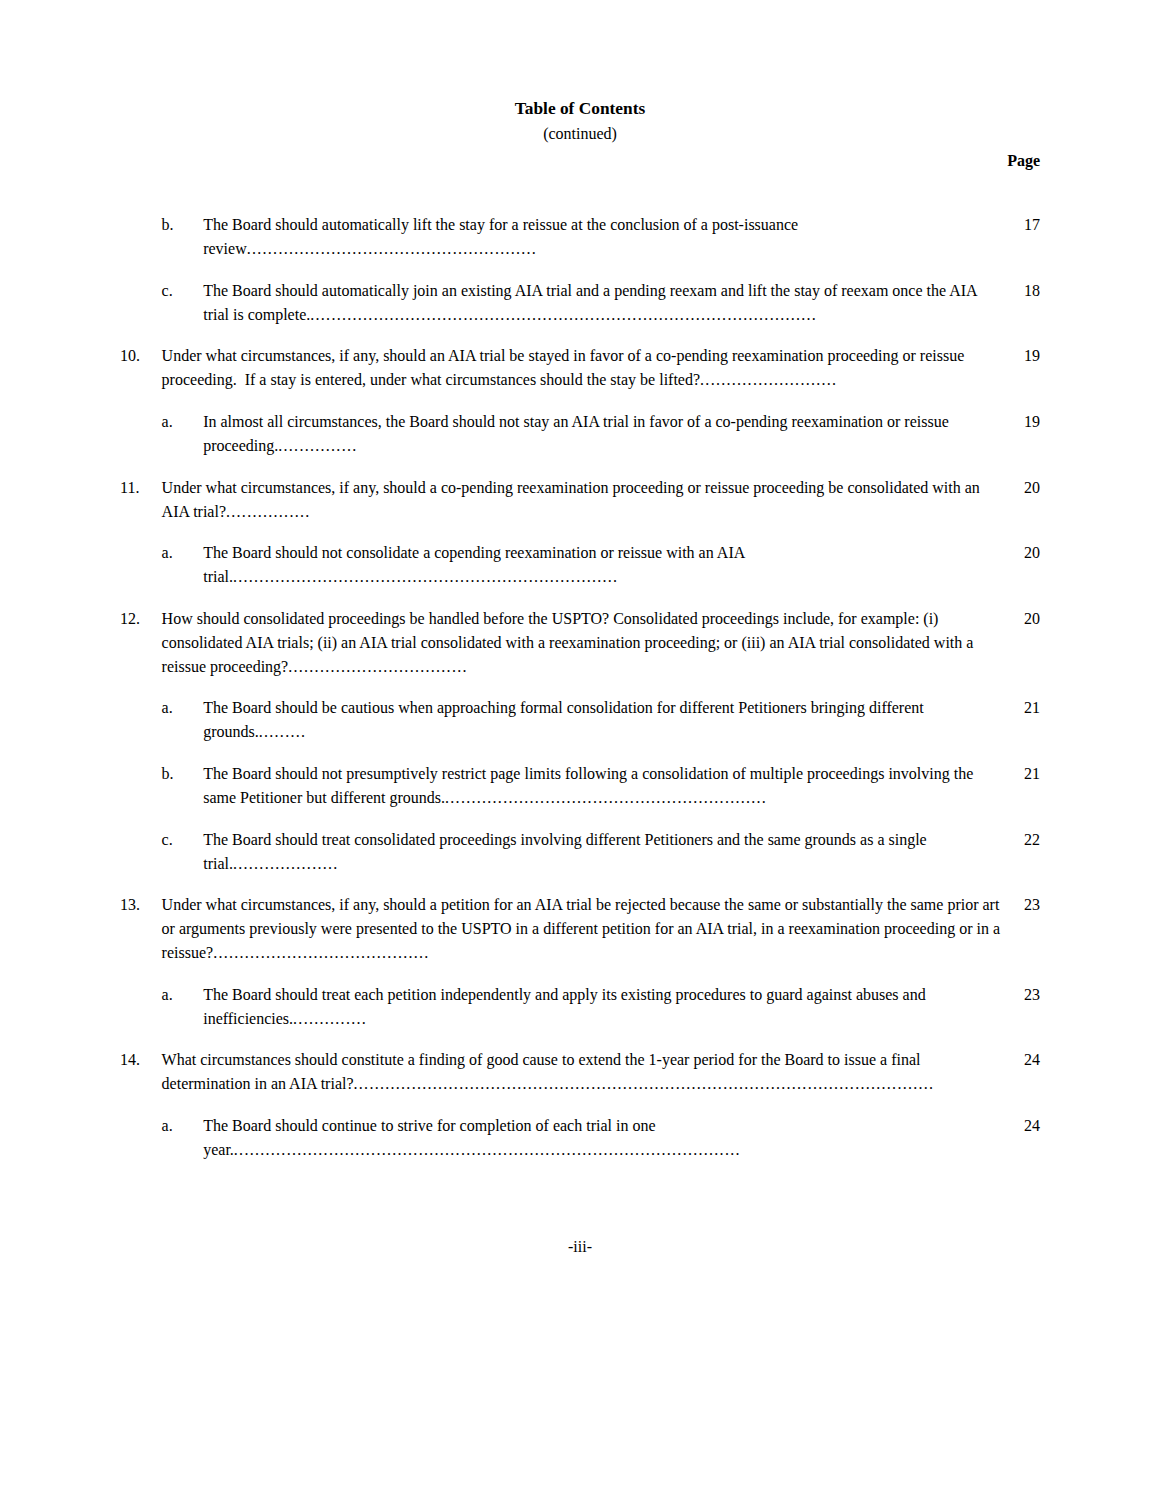Table of Contents
(continued)
Page
| | b. | The Board should automatically lift the stay for a reissue at the conclusion of a post-issuance review ....................................................... | 17 |
| | c. | The Board should automatically join an existing AIA trial and a pending reexam and lift the stay of reexam once the AIA trial is complete. ................................................................................................ | 18 |
| 10. | Under what circumstances, if any, should an AIA trial be stayed in favor of a co-pending reexamination proceeding or reissue proceeding. If a stay is entered, under what circumstances should the stay be lifted? .......................... | 19 |
| | a. | In almost all circumstances, the Board should not stay an AIA trial in favor of a co-pending reexamination or reissue proceeding. ............... | 19 |
| 11. | Under what circumstances, if any, should a co-pending reexamination proceeding or reissue proceeding be consolidated with an AIA trial? ................ | 20 |
| | a. | The Board should not consolidate a copending reexamination or reissue with an AIA trial. ......................................................................... | 20 |
| 12. | How should consolidated proceedings be handled before the USPTO? Consolidated proceedings include, for example: (i) consolidated AIA trials; (ii) an AIA trial consolidated with a reexamination proceeding; or (iii) an AIA trial consolidated with a reissue proceeding? .................................. | 20 |
| | a. | The Board should be cautious when approaching formal consolidation for different Petitioners bringing different grounds. ......... | 21 |
| | b. | The Board should not presumptively restrict page limits following a consolidation of multiple proceedings involving the same Petitioner but different grounds. ............................................................. | 21 |
| | c. | The Board should treat consolidated proceedings involving different Petitioners and the same grounds as a single trial. .................... | 22 |
| 13. | Under what circumstances, if any, should a petition for an AIA trial be rejected because the same or substantially the same prior art or arguments previously were presented to the USPTO in a different petition for an AIA trial, in a reexamination proceeding or in a reissue? ......................................... | 23 |
| | a. | The Board should treat each petition independently and apply its existing procedures to guard against abuses and inefficiencies. .............. | 23 |
| 14. | What circumstances should constitute a finding of good cause to extend the 1-year period for the Board to issue a final determination in an AIA trial? .............................................................................................................. | 24 |
| | a. | The Board should continue to strive for completion of each trial in one year. ................................................................................................ | 24 |
-iii-